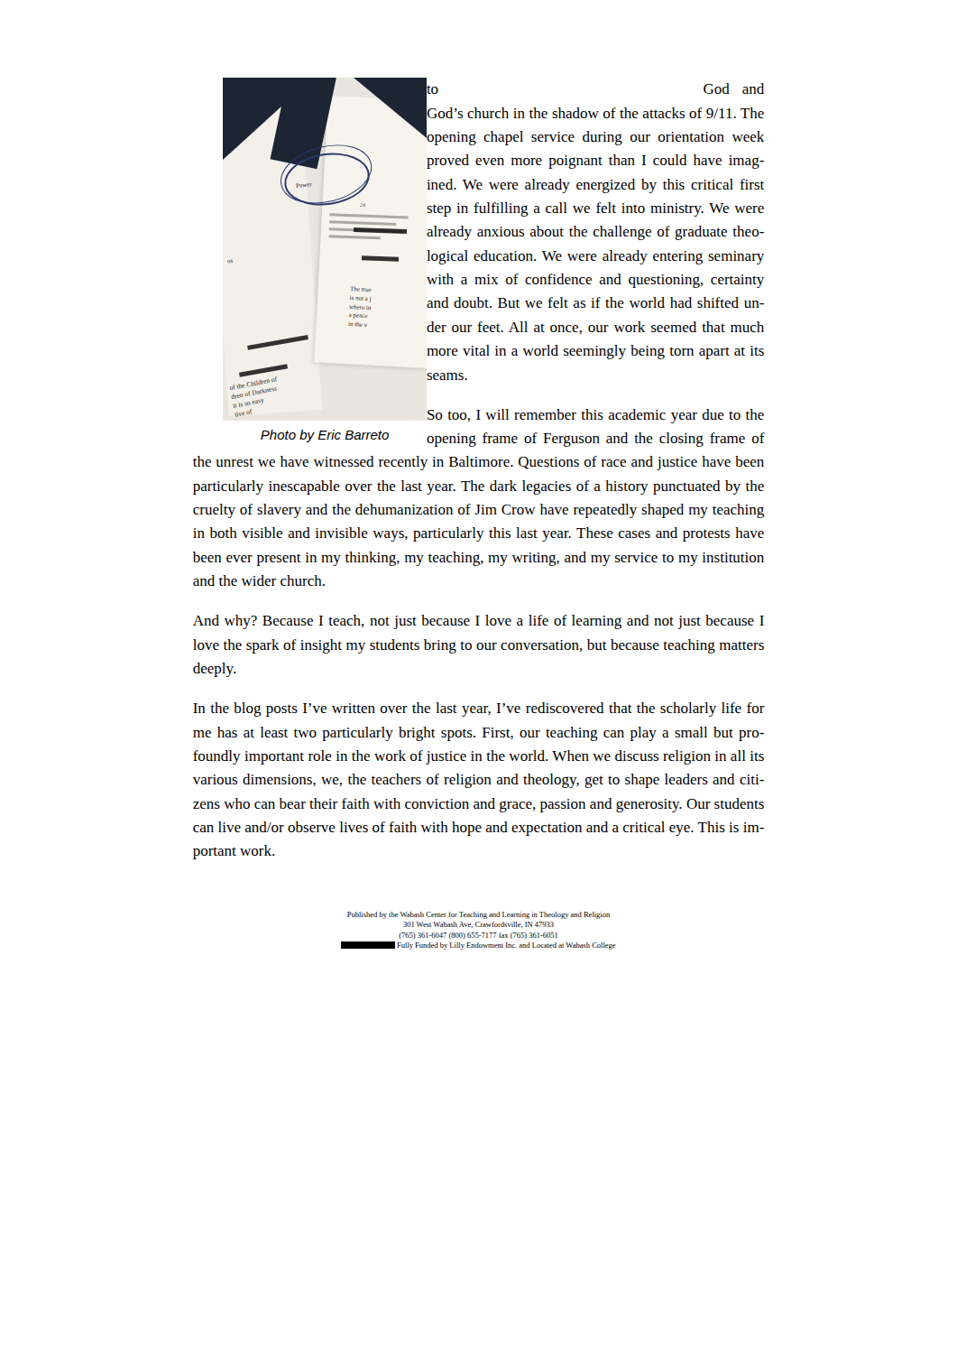Power
24
The true
is not a j
where in
a peace
in the v
os
of the Children of
dren of Darkness
it is so easy
tive of
Photo by Eric Barreto
to God and God’s church in the shadow of the attacks of 9/11. The opening chapel service during our orientation week proved even more poignant than I could have imagined. We were already energized by this critical first step in fulfilling a call we felt into ministry. We were already anxious about the challenge of graduate theological education. We were already entering seminary with a mix of confidence and questioning, certainty and doubt. But we felt as if the world had shifted under our feet. All at once, our work seemed that much more vital in a world seemingly being torn apart at its seams.
So too, I will remember this academic year due to the opening frame of Ferguson and the closing frame of the unrest we have witnessed recently in Baltimore. Questions of race and justice have been particularly inescapable over the last year. The dark legacies of a history punctuated by the cruelty of slavery and the dehumanization of Jim Crow have repeatedly shaped my teaching in both visible and invisible ways, particularly this last year. These cases and protests have been ever present in my thinking, my teaching, my writing, and my service to my institution and the wider church.
And why? Because I teach, not just because I love a life of learning and not just because I love the spark of insight my students bring to our conversation, but because teaching matters deeply.
In the blog posts I’ve written over the last year, I’ve rediscovered that the scholarly life for me has at least two particularly bright spots. First, our teaching can play a small but profoundly important role in the work of justice in the world. When we discuss religion in all its various dimensions, we, the teachers of religion and theology, get to shape leaders and citizens who can bear their faith with conviction and grace, passion and generosity. Our students can live and/or observe lives of faith with hope and expectation and a critical eye. This is important work.
Published by the Wabash Center for Teaching and Learning in Theology and Religion
301 West Wabash Ave, Crawfordsville, IN 47933
(765) 361-6047 (800) 655-7177 fax (765) 361-6051
Fully Funded by Lilly Endowment Inc. and Located at Wabash College